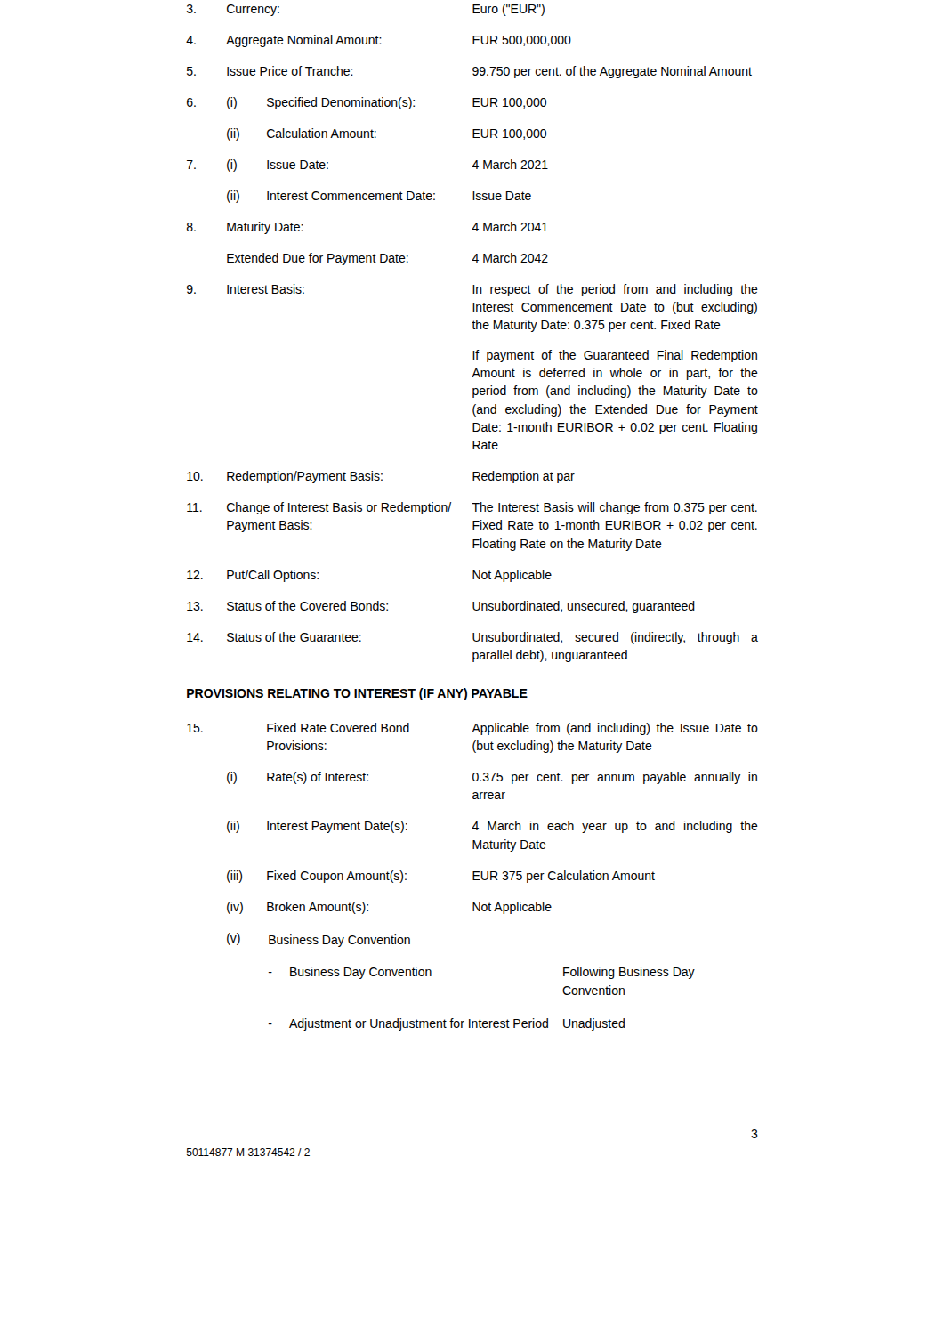| 3. | Currency: | Euro ("EUR") |
| 4. | Aggregate Nominal Amount: | EUR 500,000,000 |
| 5. | Issue Price of Tranche: | 99.750 per cent. of the Aggregate Nominal Amount |
| 6. | (i) | Specified Denomination(s): | EUR 100,000 |
| | (ii) | Calculation Amount: | EUR 100,000 |
| 7. | (i) | Issue Date: | 4 March 2021 |
| | (ii) | Interest Commencement Date: | Issue Date |
| 8. | Maturity Date: | 4 March 2041 |
| | Extended Due for Payment Date: | 4 March 2042 |
| 9. | Interest Basis: | In respect of the period from and including the Interest Commencement Date to (but excluding) the Maturity Date: 0.375 per cent. Fixed Rate If payment of the Guaranteed Final Redemption Amount is deferred in whole or in part, for the period from (and including) the Maturity Date to (and excluding) the Extended Due for Payment Date: 1-month EURIBOR + 0.02 per cent. Floating Rate |
| 10. | Redemption/Payment Basis: | Redemption at par |
| 11. | Change of Interest Basis or Redemption/ Payment Basis: | The Interest Basis will change from 0.375 per cent. Fixed Rate to 1-month EURIBOR + 0.02 per cent. Floating Rate on the Maturity Date |
| 12. | Put/Call Options: | Not Applicable |
| 13. | Status of the Covered Bonds: | Unsubordinated, unsecured, guaranteed |
| 14. | Status of the Guarantee: | Unsubordinated, secured (indirectly, through a parallel debt), unguaranteed |
PROVISIONS RELATING TO INTEREST (IF ANY) PAYABLE
| 15. | | Fixed Rate Covered Bond Provisions: | Applicable from (and including) the Issue Date to (but excluding) the Maturity Date |
| | (i) | Rate(s) of Interest: | 0.375 per cent. per annum payable annually in arrear |
| | (ii) | Interest Payment Date(s): | 4 March in each year up to and including the Maturity Date |
| | (iii) | Fixed Coupon Amount(s): | EUR 375 per Calculation Amount |
| | (iv) | Broken Amount(s): | Not Applicable |
| | (v) | / Business Day Convention / / - / Business Day Convention / Following Business Day Convention / / - / Adjustment or Unadjustment for Interest Period / Unadjusted / |
3
50114877 M 31374542 / 2